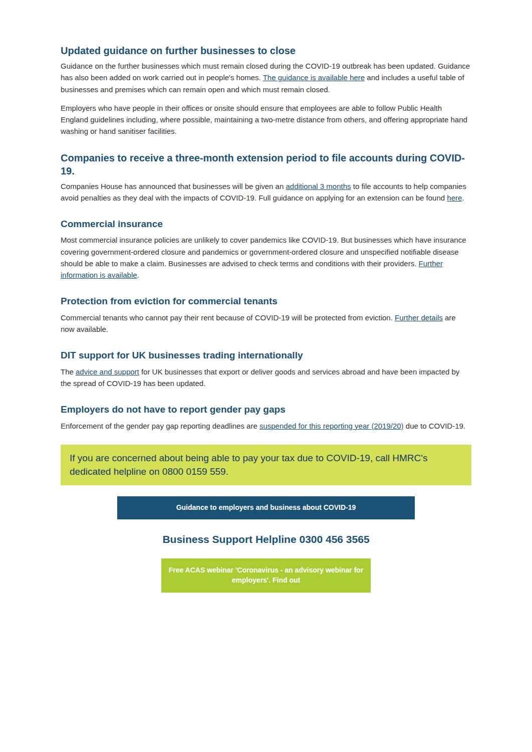Updated guidance on further businesses to close
Guidance on the further businesses which must remain closed during the COVID-19 outbreak has been updated. Guidance has also been added on work carried out in people's homes. The guidance is available here and includes a useful table of businesses and premises which can remain open and which must remain closed.
Employers who have people in their offices or onsite should ensure that employees are able to follow Public Health England guidelines including, where possible, maintaining a two-metre distance from others, and offering appropriate hand washing or hand sanitiser facilities.
Companies to receive a three-month extension period to file accounts during COVID-19.
Companies House has announced that businesses will be given an additional 3 months to file accounts to help companies avoid penalties as they deal with the impacts of COVID-19. Full guidance on applying for an extension can be found here.
Commercial insurance
Most commercial insurance policies are unlikely to cover pandemics like COVID-19. But businesses which have insurance covering government-ordered closure and pandemics or government-ordered closure and unspecified notifiable disease should be able to make a claim. Businesses are advised to check terms and conditions with their providers. Further information is available.
Protection from eviction for commercial tenants
Commercial tenants who cannot pay their rent because of COVID-19 will be protected from eviction. Further details are now available.
DIT support for UK businesses trading internationally
The advice and support for UK businesses that export or deliver goods and services abroad and have been impacted by the spread of COVID-19 has been updated.
Employers do not have to report gender pay gaps
Enforcement of the gender pay gap reporting deadlines are suspended for this reporting year (2019/20) due to COVID-19.
If you are concerned about being able to pay your tax due to COVID-19, call HMRC's dedicated helpline on 0800 0159 559.
Guidance to employers and business about COVID-19
Business Support Helpline 0300 456 3565
Free ACAS webinar 'Coronavirus - an advisory webinar for employers'. Find out